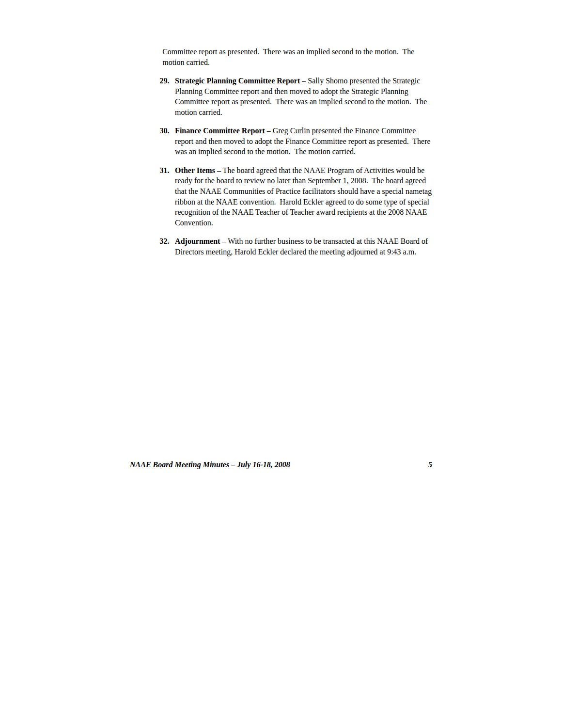Committee report as presented. There was an implied second to the motion. The motion carried.
29. Strategic Planning Committee Report – Sally Shomo presented the Strategic Planning Committee report and then moved to adopt the Strategic Planning Committee report as presented. There was an implied second to the motion. The motion carried.
30. Finance Committee Report – Greg Curlin presented the Finance Committee report and then moved to adopt the Finance Committee report as presented. There was an implied second to the motion. The motion carried.
31. Other Items – The board agreed that the NAAE Program of Activities would be ready for the board to review no later than September 1, 2008. The board agreed that the NAAE Communities of Practice facilitators should have a special nametag ribbon at the NAAE convention. Harold Eckler agreed to do some type of special recognition of the NAAE Teacher of Teacher award recipients at the 2008 NAAE Convention.
32. Adjournment – With no further business to be transacted at this NAAE Board of Directors meeting, Harold Eckler declared the meeting adjourned at 9:43 a.m.
NAAE Board Meeting Minutes – July 16-18, 2008 5